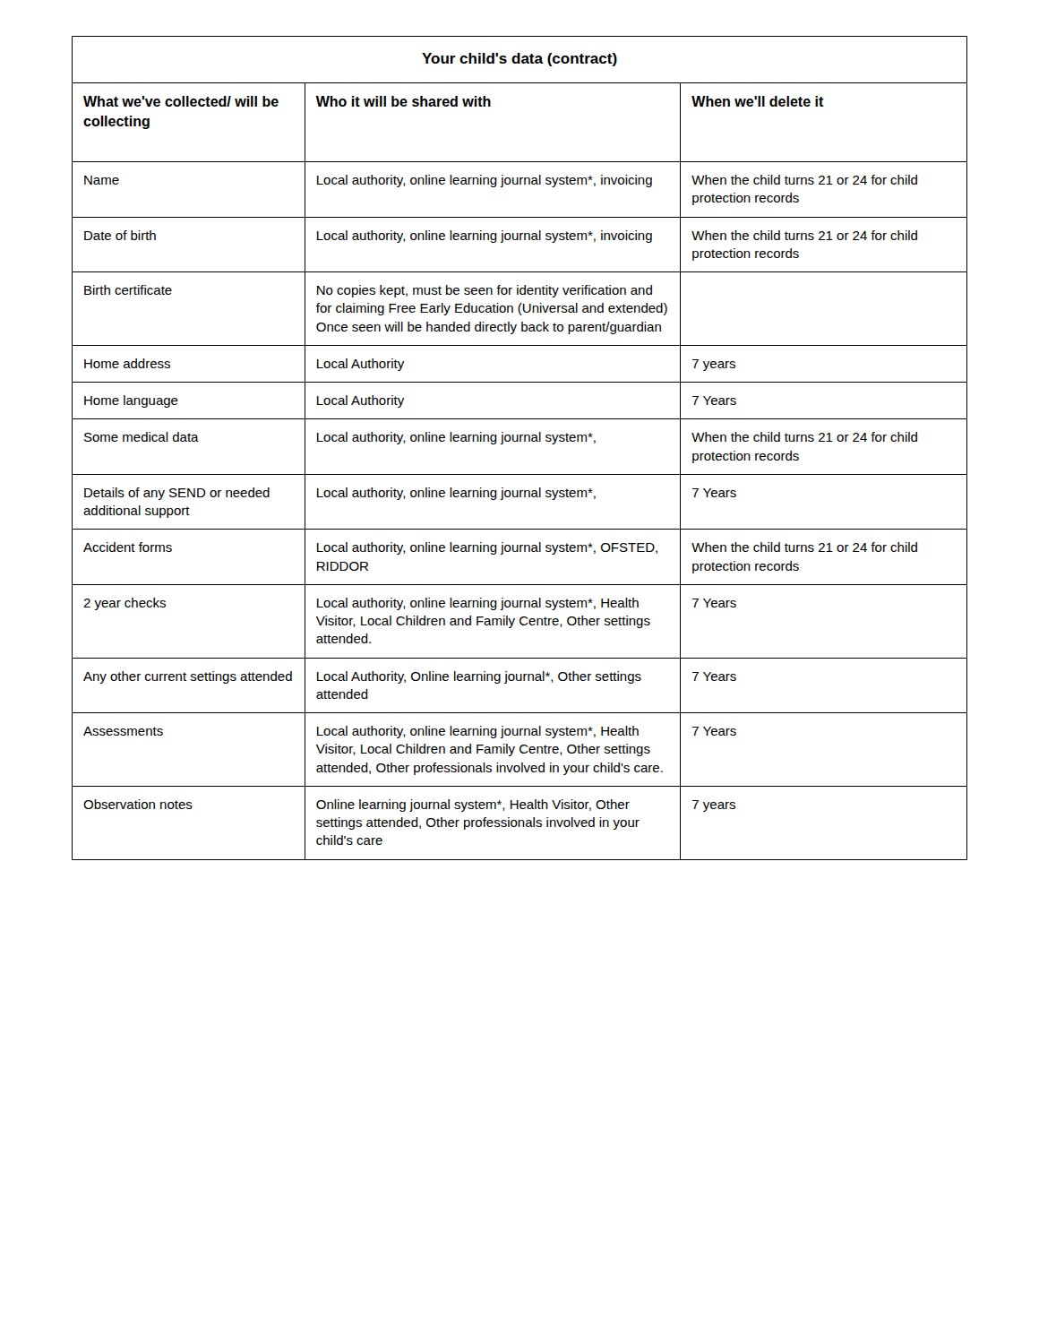Your child's data (contract)
| What we've collected/ will be collecting | Who it will be shared with | When we'll delete it |
| --- | --- | --- |
| Name | Local authority, online learning journal system*, invoicing | When the child turns 21 or 24 for child protection records |
| Date of birth | Local authority, online learning journal system*, invoicing | When the child turns 21 or 24 for child protection records |
| Birth certificate | No copies kept, must be seen for identity verification and for claiming Free Early Education (Universal and extended) Once seen will be handed directly back to parent/guardian | |
| Home address | Local Authority | 7 years |
| Home language | Local Authority | 7 Years |
| Some medical data | Local authority, online learning journal system*, | When the child turns 21 or 24 for child protection records |
| Details of any SEND or needed additional support | Local authority, online learning journal system*, | 7 Years |
| Accident forms | Local authority, online learning journal system*, OFSTED, RIDDOR | When the child turns 21 or 24 for child protection records |
| 2 year checks | Local authority, online learning journal system*, Health Visitor, Local Children and Family Centre, Other settings attended. | 7 Years |
| Any other current settings attended | Local Authority, Online learning journal*, Other settings attended | 7 Years |
| Assessments | Local authority, online learning journal system*, Health Visitor, Local Children and Family Centre, Other settings attended, Other professionals involved in your child's care. | 7 Years |
| Observation notes | Online learning journal system*, Health Visitor, Other settings attended, Other professionals involved in your child's care | 7 years |